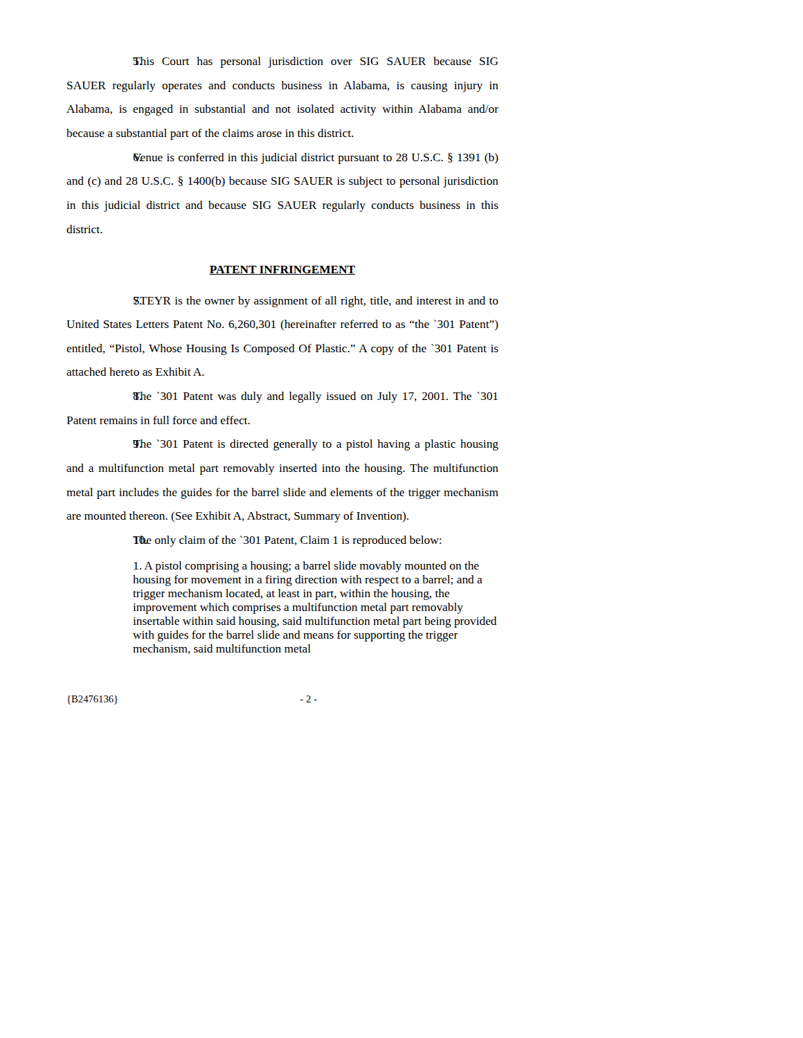5. This Court has personal jurisdiction over SIG SAUER because SIG SAUER regularly operates and conducts business in Alabama, is causing injury in Alabama, is engaged in substantial and not isolated activity within Alabama and/or because a substantial part of the claims arose in this district.
6. Venue is conferred in this judicial district pursuant to 28 U.S.C. § 1391 (b) and (c) and 28 U.S.C. § 1400(b) because SIG SAUER is subject to personal jurisdiction in this judicial district and because SIG SAUER regularly conducts business in this district.
PATENT INFRINGEMENT
7. STEYR is the owner by assignment of all right, title, and interest in and to United States Letters Patent No. 6,260,301 (hereinafter referred to as “the `301 Patent”) entitled, “Pistol, Whose Housing Is Composed Of Plastic.” A copy of the `301 Patent is attached hereto as Exhibit A.
8. The `301 Patent was duly and legally issued on July 17, 2001. The `301 Patent remains in full force and effect.
9. The `301 Patent is directed generally to a pistol having a plastic housing and a multifunction metal part removably inserted into the housing. The multifunction metal part includes the guides for the barrel slide and elements of the trigger mechanism are mounted thereon. (See Exhibit A, Abstract, Summary of Invention).
10. The only claim of the `301 Patent, Claim 1 is reproduced below:
1. A pistol comprising a housing; a barrel slide movably mounted on the housing for movement in a firing direction with respect to a barrel; and a trigger mechanism located, at least in part, within the housing, the improvement which comprises a multifunction metal part removably insertable within said housing, said multifunction metal part being provided with guides for the barrel slide and means for supporting the trigger mechanism, said multifunction metal
{B2476136}
- 2 -